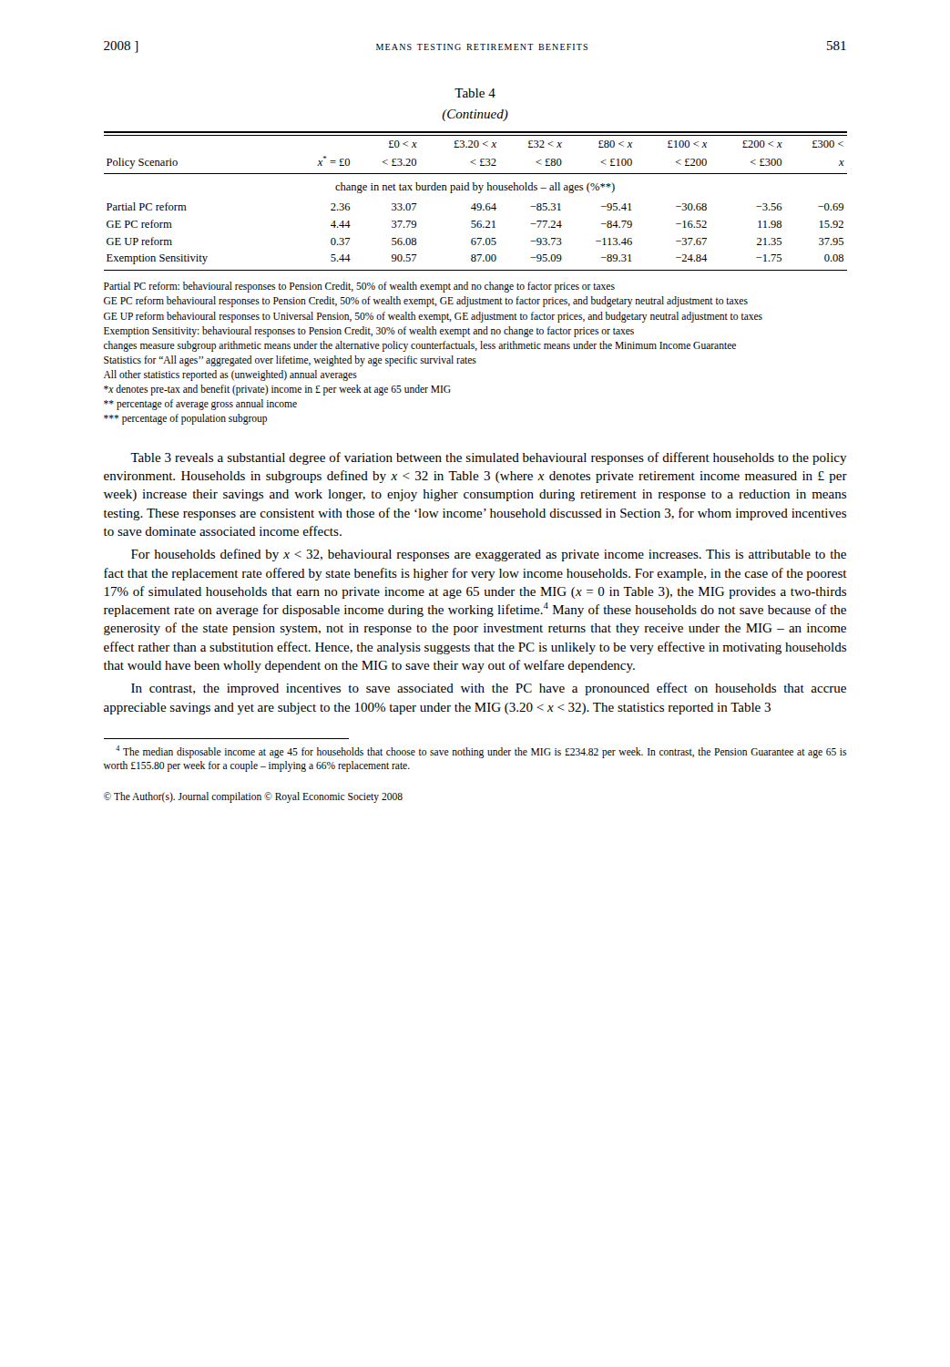2008 ] means testing retirement benefits 581
Table 4 (Continued)
| | | £0 < x | £3.20 < x | £32 < x | £80 < x | £100 < x | £200 < x | £300 < |
| --- | --- | --- | --- | --- | --- | --- | --- | --- |
| Policy Scenario | x * = £0 | < £3.20 | < £32 | < £80 | < £100 | < £200 | < £300 | x |
| change in net tax burden paid by households – all ages (%**) |
| Partial PC reform | 2.36 | 33.07 | 49.64 | −85.31 | −95.41 | −30.68 | −3.56 | −0.69 |
| GE PC reform | 4.44 | 37.79 | 56.21 | −77.24 | −84.79 | −16.52 | 11.98 | 15.92 |
| GE UP reform | 0.37 | 56.08 | 67.05 | −93.73 | −113.46 | −37.67 | 21.35 | 37.95 |
| Exemption Sensitivity | 5.44 | 90.57 | 87.00 | −95.09 | −89.31 | −24.84 | −1.75 | 0.08 |
Partial PC reform: behavioural responses to Pension Credit, 50% of wealth exempt and no change to factor prices or taxes
GE PC reform behavioural responses to Pension Credit, 50% of wealth exempt, GE adjustment to factor prices, and budgetary neutral adjustment to taxes
GE UP reform behavioural responses to Universal Pension, 50% of wealth exempt, GE adjustment to factor prices, and budgetary neutral adjustment to taxes
Exemption Sensitivity: behavioural responses to Pension Credit, 30% of wealth exempt and no change to factor prices or taxes
changes measure subgroup arithmetic means under the alternative policy counterfactuals, less arithmetic means under the Minimum Income Guarantee
Statistics for “All ages’’ aggregated over lifetime, weighted by age specific survival rates
All other statistics reported as (unweighted) annual averages
*x denotes pre-tax and benefit (private) income in £ per week at age 65 under MIG
** percentage of average gross annual income
*** percentage of population subgroup
Table 3 reveals a substantial degree of variation between the simulated behavioural responses of different households to the policy environment. Households in subgroups defined by x < 32 in Table 3 (where x denotes private retirement income measured in £ per week) increase their savings and work longer, to enjoy higher consumption during retirement in response to a reduction in means testing. These responses are consistent with those of the ‘low income’ household discussed in Section 3, for whom improved incentives to save dominate associated income effects.
For households defined by x < 32, behavioural responses are exaggerated as private income increases. This is attributable to the fact that the replacement rate offered by state benefits is higher for very low income households. For example, in the case of the poorest 17% of simulated households that earn no private income at age 65 under the MIG (x = 0 in Table 3), the MIG provides a two-thirds replacement rate on average for disposable income during the working lifetime.4 Many of these households do not save because of the generosity of the state pension system, not in response to the poor investment returns that they receive under the MIG – an income effect rather than a substitution effect. Hence, the analysis suggests that the PC is unlikely to be very effective in motivating households that would have been wholly dependent on the MIG to save their way out of welfare dependency.
In contrast, the improved incentives to save associated with the PC have a pronounced effect on households that accrue appreciable savings and yet are subject to the 100% taper under the MIG (3.20 < x < 32). The statistics reported in Table 3
4 The median disposable income at age 45 for households that choose to save nothing under the MIG is £234.82 per week. In contrast, the Pension Guarantee at age 65 is worth £155.80 per week for a couple – implying a 66% replacement rate.
© The Author(s). Journal compilation © Royal Economic Society 2008